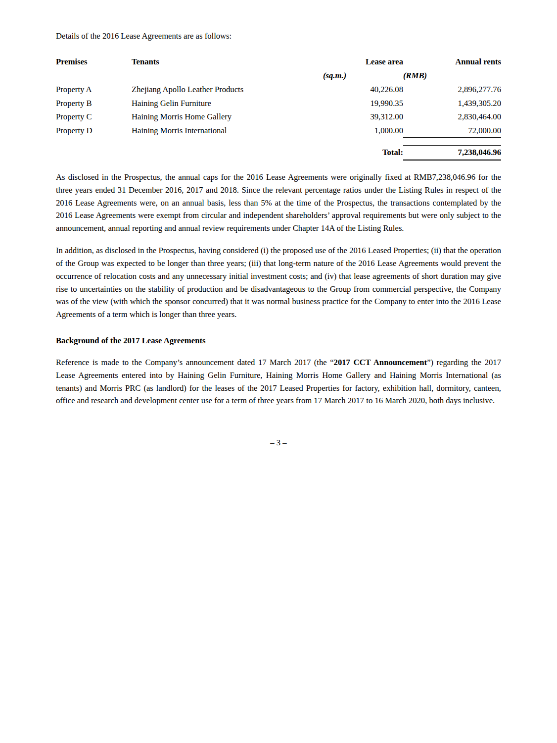Details of the 2016 Lease Agreements are as follows:
| Premises | Tenants | Lease area | Annual rents |
| --- | --- | --- | --- |
| | | (sq.m.) | (RMB) |
| Property A | Zhejiang Apollo Leather Products | 40,226.08 | 2,896,277.76 |
| Property B | Haining Gelin Furniture | 19,990.35 | 1,439,305.20 |
| Property C | Haining Morris Home Gallery | 39,312.00 | 2,830,464.00 |
| Property D | Haining Morris International | 1,000.00 | 72,000.00 |
| | Total: | 7,238,046.96 |
As disclosed in the Prospectus, the annual caps for the 2016 Lease Agreements were originally fixed at RMB7,238,046.96 for the three years ended 31 December 2016, 2017 and 2018. Since the relevant percentage ratios under the Listing Rules in respect of the 2016 Lease Agreements were, on an annual basis, less than 5% at the time of the Prospectus, the transactions contemplated by the 2016 Lease Agreements were exempt from circular and independent shareholders’ approval requirements but were only subject to the announcement, annual reporting and annual review requirements under Chapter 14A of the Listing Rules.
In addition, as disclosed in the Prospectus, having considered (i) the proposed use of the 2016 Leased Properties; (ii) that the operation of the Group was expected to be longer than three years; (iii) that long-term nature of the 2016 Lease Agreements would prevent the occurrence of relocation costs and any unnecessary initial investment costs; and (iv) that lease agreements of short duration may give rise to uncertainties on the stability of production and be disadvantageous to the Group from commercial perspective, the Company was of the view (with which the sponsor concurred) that it was normal business practice for the Company to enter into the 2016 Lease Agreements of a term which is longer than three years.
Background of the 2017 Lease Agreements
Reference is made to the Company’s announcement dated 17 March 2017 (the “2017 CCT Announcement”) regarding the 2017 Lease Agreements entered into by Haining Gelin Furniture, Haining Morris Home Gallery and Haining Morris International (as tenants) and Morris PRC (as landlord) for the leases of the 2017 Leased Properties for factory, exhibition hall, dormitory, canteen, office and research and development center use for a term of three years from 17 March 2017 to 16 March 2020, both days inclusive.
– 3 –